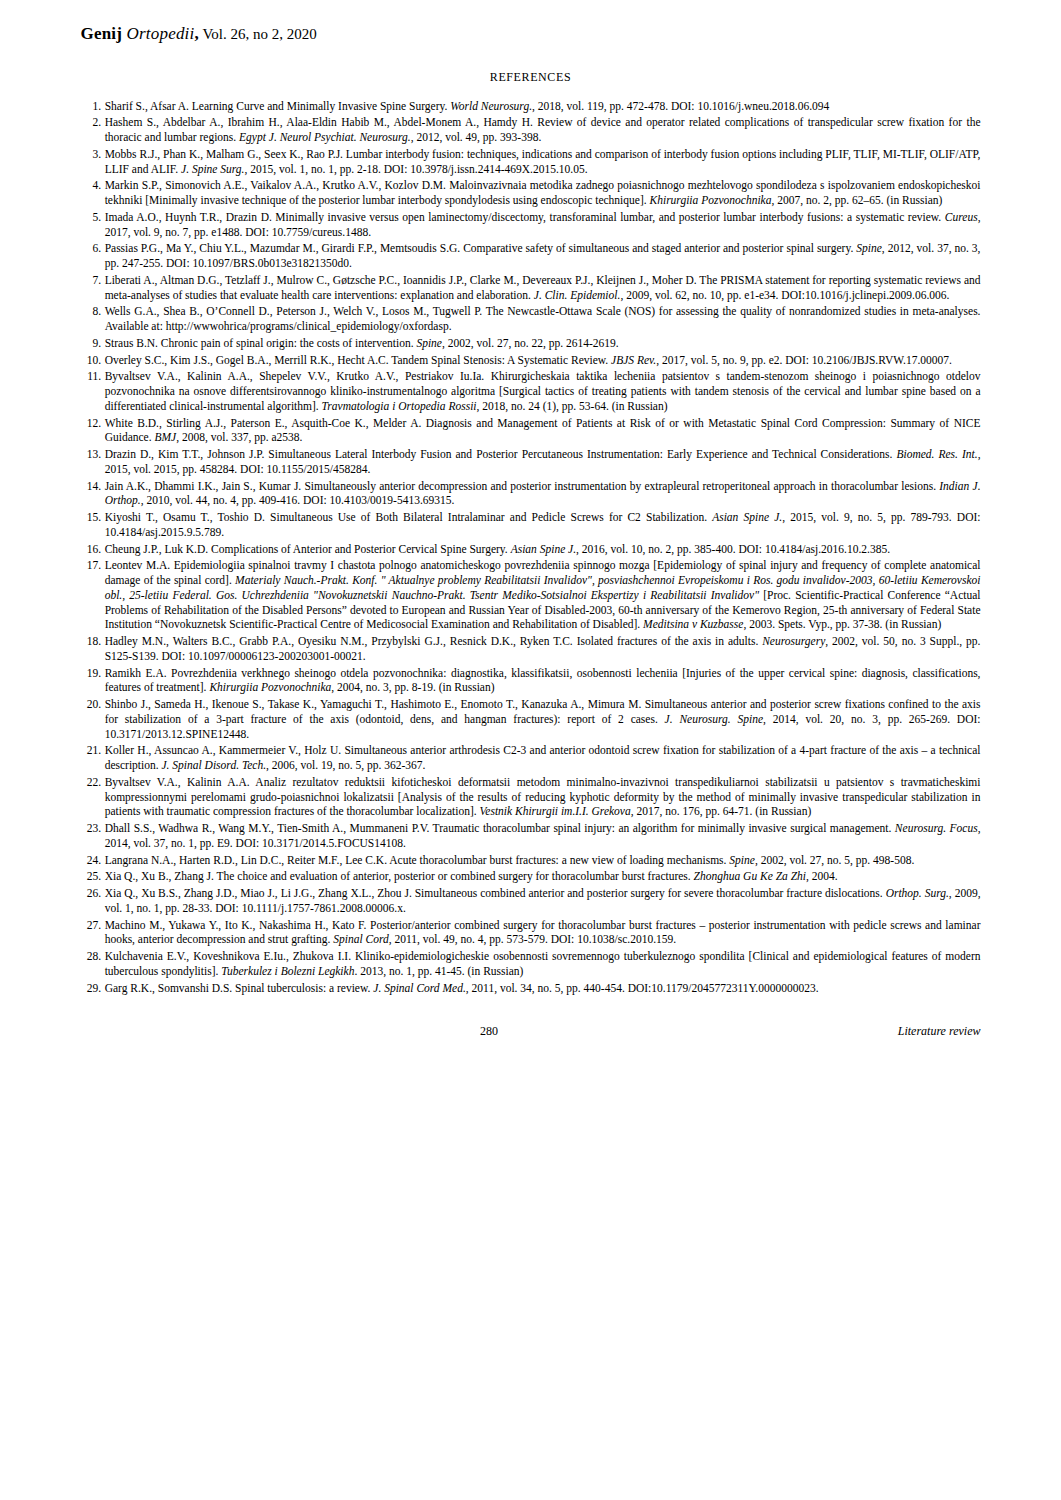Genij Ortopedii, Vol. 26, no 2, 2020
REFERENCES
Sharif S., Afsar A. Learning Curve and Minimally Invasive Spine Surgery. World Neurosurg., 2018, vol. 119, pp. 472-478. DOI: 10.1016/j.wneu.2018.06.094
Hashem S., Abdelbar A., Ibrahim H., Alaa-Eldin Habib M., Abdel-Monem A., Hamdy H. Review of device and operator related complications of transpedicular screw fixation for the thoracic and lumbar regions. Egypt J. Neurol Psychiat. Neurosurg., 2012, vol. 49, pp. 393-398.
Mobbs R.J., Phan K., Malham G., Seex K., Rao P.J. Lumbar interbody fusion: techniques, indications and comparison of interbody fusion options including PLIF, TLIF, MI-TLIF, OLIF/ATP, LLIF and ALIF. J. Spine Surg., 2015, vol. 1, no. 1, pp. 2-18. DOI: 10.3978/j.issn.2414-469X.2015.10.05.
Markin S.P., Simonovich A.E., Vaikalov A.A., Krutko A.V., Kozlov D.M. Maloinvazivnaia metodika zadnego poiasnichnogo mezhtelovogo spondilodeza s ispolzovaniem endoskopicheskoi tekhniki [Minimally invasive technique of the posterior lumbar interbody spondylodesis using endoscopic technique]. Khirurgiia Pozvonochnika, 2007, no. 2, pp. 62–65. (in Russian)
Imada A.O., Huynh T.R., Drazin D. Minimally invasive versus open laminectomy/discectomy, transforaminal lumbar, and posterior lumbar interbody fusions: a systematic review. Cureus, 2017, vol. 9, no. 7, pp. e1488. DOI: 10.7759/cureus.1488.
Passias P.G., Ma Y., Chiu Y.L., Mazumdar M., Girardi F.P., Memtsoudis S.G. Comparative safety of simultaneous and staged anterior and posterior spinal surgery. Spine, 2012, vol. 37, no. 3, pp. 247-255. DOI: 10.1097/BRS.0b013e31821350d0.
Liberati A., Altman D.G., Tetzlaff J., Mulrow C., Gøtzsche P.C., Ioannidis J.P., Clarke M., Devereaux P.J., Kleijnen J., Moher D. The PRISMA statement for reporting systematic reviews and meta-analyses of studies that evaluate health care interventions: explanation and elaboration. J. Clin. Epidemiol., 2009, vol. 62, no. 10, pp. e1-e34. DOI:10.1016/j.jclinepi.2009.06.006.
Wells G.A., Shea B., O’Connell D., Peterson J., Welch V., Losos M., Tugwell P. The Newcastle-Ottawa Scale (NOS) for assessing the quality of nonrandomized studies in meta-analyses. Available at: http://wwwohrica/programs/clinical_epidemiology/oxfordasp.
Straus B.N. Chronic pain of spinal origin: the costs of intervention. Spine, 2002, vol. 27, no. 22, pp. 2614-2619.
Overley S.C., Kim J.S., Gogel B.A., Merrill R.K., Hecht A.C. Tandem Spinal Stenosis: A Systematic Review. JBJS Rev., 2017, vol. 5, no. 9, pp. e2. DOI: 10.2106/JBJS.RVW.17.00007.
Byvaltsev V.A., Kalinin A.A., Shepelev V.V., Krutko A.V., Pestriakov Iu.Ia. Khirurgicheskaia taktika lecheniia patsientov s tandem-stenozom sheinogo i poiasnichnogo otdelov pozvonochnika na osnove differentsirovannogo kliniko-instrumentalnogo algoritma [Surgical tactics of treating patients with tandem stenosis of the cervical and lumbar spine based on a differentiated clinical-instrumental algorithm]. Travmatologia i Ortopedia Rossii, 2018, no. 24 (1), pp. 53-64. (in Russian)
White B.D., Stirling A.J., Paterson E., Asquith-Coe K., Melder A. Diagnosis and Management of Patients at Risk of or with Metastatic Spinal Cord Compression: Summary of NICE Guidance. BMJ, 2008, vol. 337, pp. a2538.
Drazin D., Kim T.T., Johnson J.P. Simultaneous Lateral Interbody Fusion and Posterior Percutaneous Instrumentation: Early Experience and Technical Considerations. Biomed. Res. Int., 2015, vol. 2015, pp. 458284. DOI: 10.1155/2015/458284.
Jain A.K., Dhammi I.K., Jain S., Kumar J. Simultaneously anterior decompression and posterior instrumentation by extrapleural retroperitoneal approach in thoracolumbar lesions. Indian J. Orthop., 2010, vol. 44, no. 4, pp. 409-416. DOI: 10.4103/0019-5413.69315.
Kiyoshi T., Osamu T., Toshio D. Simultaneous Use of Both Bilateral Intralaminar and Pedicle Screws for C2 Stabilization. Asian Spine J., 2015, vol. 9, no. 5, pp. 789-793. DOI: 10.4184/asj.2015.9.5.789.
Cheung J.P., Luk K.D. Complications of Anterior and Posterior Cervical Spine Surgery. Asian Spine J., 2016, vol. 10, no. 2, pp. 385-400. DOI: 10.4184/asj.2016.10.2.385.
Leontev M.A. Epidemiologiia spinalnoi travmy I chastota polnogo anatomicheskogo povrezhdeniia spinnogo mozga [Epidemiology of spinal injury and frequency of complete anatomical damage of the spinal cord]. Materialy Nauch.-Prakt. Konf. " Aktualnye problemy Reabilitatsii Invalidov", posviashchennoi Evropeiskomu i Ros. godu invalidov-2003, 60-letiiu Kemerovskoi obl., 25-letiiu Federal. Gos. Uchrezhdeniia "Novokuznetskii Nauchno-Prakt. Tsentr Mediko-Sotsialnoi Ekspertizy i Reabilitatsii Invalidov" [Proc. Scientific-Practical Conference “Actual Problems of Rehabilitation of the Disabled Persons” devoted to European and Russian Year of Disabled-2003, 60-th anniversary of the Kemerovo Region, 25-th anniversary of Federal State Institution “Novokuznetsk Scientific-Practical Centre of Medicosocial Examination and Rehabilitation of Disabled]. Meditsina v Kuzbasse, 2003. Spets. Vyp., pp. 37-38. (in Russian)
Hadley M.N., Walters B.C., Grabb P.A., Oyesiku N.M., Przybylski G.J., Resnick D.K., Ryken T.C. Isolated fractures of the axis in adults. Neurosurgery, 2002, vol. 50, no. 3 Suppl., pp. S125-S139. DOI: 10.1097/00006123-200203001-00021.
Ramikh E.A. Povrezhdeniia verkhnego sheinogo otdela pozvonochnika: diagnostika, klassifikatsii, osobennosti lecheniia [Injuries of the upper cervical spine: diagnosis, classifications, features of treatment]. Khirurgiia Pozvonochnika, 2004, no. 3, pp. 8-19. (in Russian)
Shinbo J., Sameda H., Ikenoue S., Takase K., Yamaguchi T., Hashimoto E., Enomoto T., Kanazuka A., Mimura M. Simultaneous anterior and posterior screw fixations confined to the axis for stabilization of a 3-part fracture of the axis (odontoid, dens, and hangman fractures): report of 2 cases. J. Neurosurg. Spine, 2014, vol. 20, no. 3, pp. 265-269. DOI: 10.3171/2013.12.SPINE12448.
Koller H., Assuncao A., Kammermeier V., Holz U. Simultaneous anterior arthrodesis C2-3 and anterior odontoid screw fixation for stabilization of a 4-part fracture of the axis – a technical description. J. Spinal Disord. Tech., 2006, vol. 19, no. 5, pp. 362-367.
Byvaltsev V.A., Kalinin A.A. Analiz rezultatov reduktsii kifoticheskoi deformatsii metodom minimalno-invazivnoi transpedikuliarnoi stabilizatsii u patsientov s travmaticheskimi kompressionnymi perelomami grudo-poiasnichnoi lokalizatsii [Analysis of the results of reducing kyphotic deformity by the method of minimally invasive transpedicular stabilization in patients with traumatic compression fractures of the thoracolumbar localization]. Vestnik Khirurgii im.I.I. Grekova, 2017, no. 176, pp. 64-71. (in Russian)
Dhall S.S., Wadhwa R., Wang M.Y., Tien-Smith A., Mummaneni P.V. Traumatic thoracolumbar spinal injury: an algorithm for minimally invasive surgical management. Neurosurg. Focus, 2014, vol. 37, no. 1, pp. E9. DOI: 10.3171/2014.5.FOCUS14108.
Langrana N.A., Harten R.D., Lin D.C., Reiter M.F., Lee C.K. Acute thoracolumbar burst fractures: a new view of loading mechanisms. Spine, 2002, vol. 27, no. 5, pp. 498-508.
Xia Q., Xu B., Zhang J. The choice and evaluation of anterior, posterior or combined surgery for thoracolumbar burst fractures. Zhonghua Gu Ke Za Zhi, 2004.
Xia Q., Xu B.S., Zhang J.D., Miao J., Li J.G., Zhang X.L., Zhou J. Simultaneous combined anterior and posterior surgery for severe thoracolumbar fracture dislocations. Orthop. Surg., 2009, vol. 1, no. 1, pp. 28-33. DOI: 10.1111/j.1757-7861.2008.00006.x.
Machino M., Yukawa Y., Ito K., Nakashima H., Kato F. Posterior/anterior combined surgery for thoracolumbar burst fractures – posterior instrumentation with pedicle screws and laminar hooks, anterior decompression and strut grafting. Spinal Cord, 2011, vol. 49, no. 4, pp. 573-579. DOI: 10.1038/sc.2010.159.
Kulchavenia E.V., Koveshnikova E.Iu., Zhukova I.I. Kliniko-epidemiologicheskie osobennosti sovremennogo tuberkuleznogo spondilita [Clinical and epidemiological features of modern tuberculous spondylitis]. Tuberkulez i Bolezni Legkikh. 2013, no. 1, pp. 41-45. (in Russian)
Garg R.K., Somvanshi D.S. Spinal tuberculosis: a review. J. Spinal Cord Med., 2011, vol. 34, no. 5, pp. 440-454. DOI:10.1179/2045772311Y.0000000023.
280 Literature review